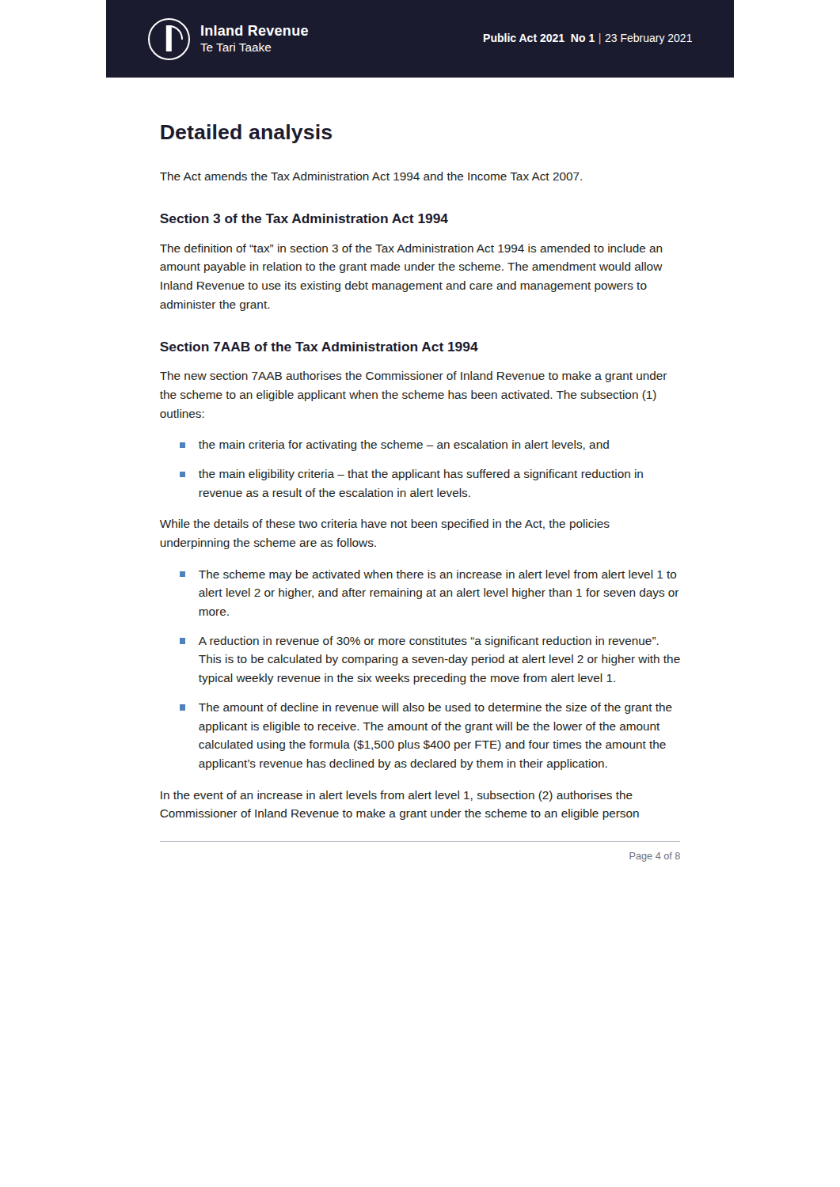Inland Revenue
Te Tari Taake
Public Act 2021 No 1|23 February 2021
Detailed analysis
The Act amends the Tax Administration Act 1994 and the Income Tax Act 2007.
Section 3 of the Tax Administration Act 1994
The definition of “tax” in section 3 of the Tax Administration Act 1994 is amended to include an amount payable in relation to the grant made under the scheme. The amendment would allow Inland Revenue to use its existing debt management and care and management powers to administer the grant.
Section 7AAB of the Tax Administration Act 1994
The new section 7AAB authorises the Commissioner of Inland Revenue to make a grant under the scheme to an eligible applicant when the scheme has been activated. The subsection (1) outlines:
the main criteria for activating the scheme – an escalation in alert levels, and
the main eligibility criteria – that the applicant has suffered a significant reduction in revenue as a result of the escalation in alert levels.
While the details of these two criteria have not been specified in the Act, the policies underpinning the scheme are as follows.
The scheme may be activated when there is an increase in alert level from alert level 1 to alert level 2 or higher, and after remaining at an alert level higher than 1 for seven days or more.
A reduction in revenue of 30% or more constitutes “a significant reduction in revenue”. This is to be calculated by comparing a seven-day period at alert level 2 or higher with the typical weekly revenue in the six weeks preceding the move from alert level 1.
The amount of decline in revenue will also be used to determine the size of the grant the applicant is eligible to receive. The amount of the grant will be the lower of the amount calculated using the formula ($1,500 plus $400 per FTE) and four times the amount the applicant’s revenue has declined by as declared by them in their application.
In the event of an increase in alert levels from alert level 1, subsection (2) authorises the Commissioner of Inland Revenue to make a grant under the scheme to an eligible person
Page 4 of 8